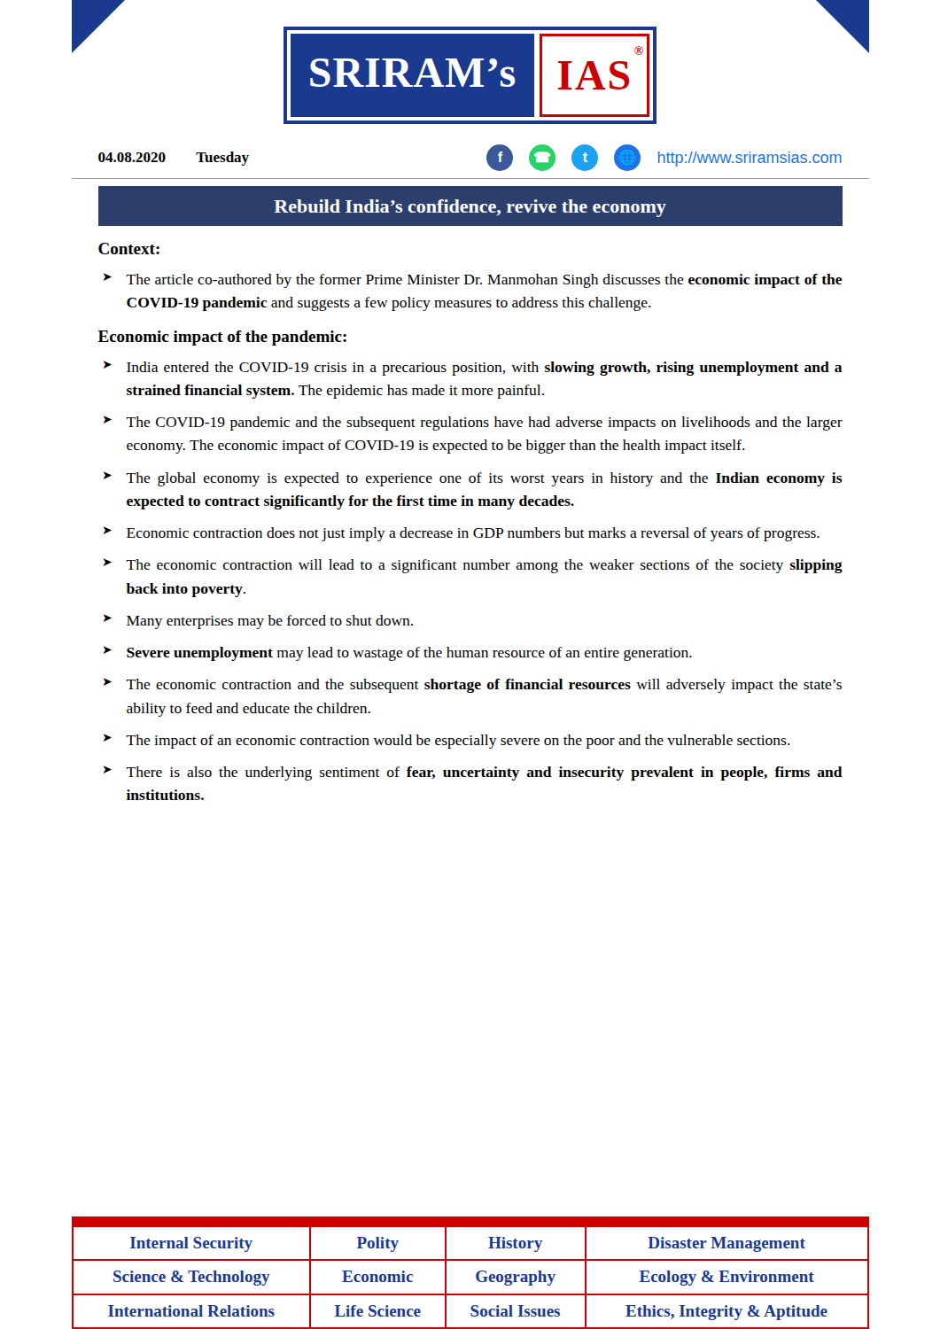SRIRAM’s
IAS®
04.08.2020 Tuesday
f
☎
t
🌐
http://www.sriramsias.com
Rebuild India’s confidence, revive the economy
Context:
The article co-authored by the former Prime Minister Dr. Manmohan Singh discusses the economic impact of the COVID-19 pandemic and suggests a few policy measures to address this challenge.
Economic impact of the pandemic:
India entered the COVID-19 crisis in a precarious position, with slowing growth, rising unemployment and a strained financial system. The epidemic has made it more painful.
The COVID-19 pandemic and the subsequent regulations have had adverse impacts on livelihoods and the larger economy. The economic impact of COVID-19 is expected to be bigger than the health impact itself.
The global economy is expected to experience one of its worst years in history and the Indian economy is expected to contract significantly for the first time in many decades.
Economic contraction does not just imply a decrease in GDP numbers but marks a reversal of years of progress.
The economic contraction will lead to a significant number among the weaker sections of the society slipping back into poverty.
Many enterprises may be forced to shut down.
Severe unemployment may lead to wastage of the human resource of an entire generation.
The economic contraction and the subsequent shortage of financial resources will adversely impact the state’s ability to feed and educate the children.
The impact of an economic contraction would be especially severe on the poor and the vulnerable sections.
There is also the underlying sentiment of fear, uncertainty and insecurity prevalent in people, firms and institutions.
1
| Internal Security | Polity | History | Disaster Management |
| Science & Technology | Economic | Geography | Ecology & Environment |
| International Relations | Life Science | Social Issues | Ethics, Integrity & Aptitude |